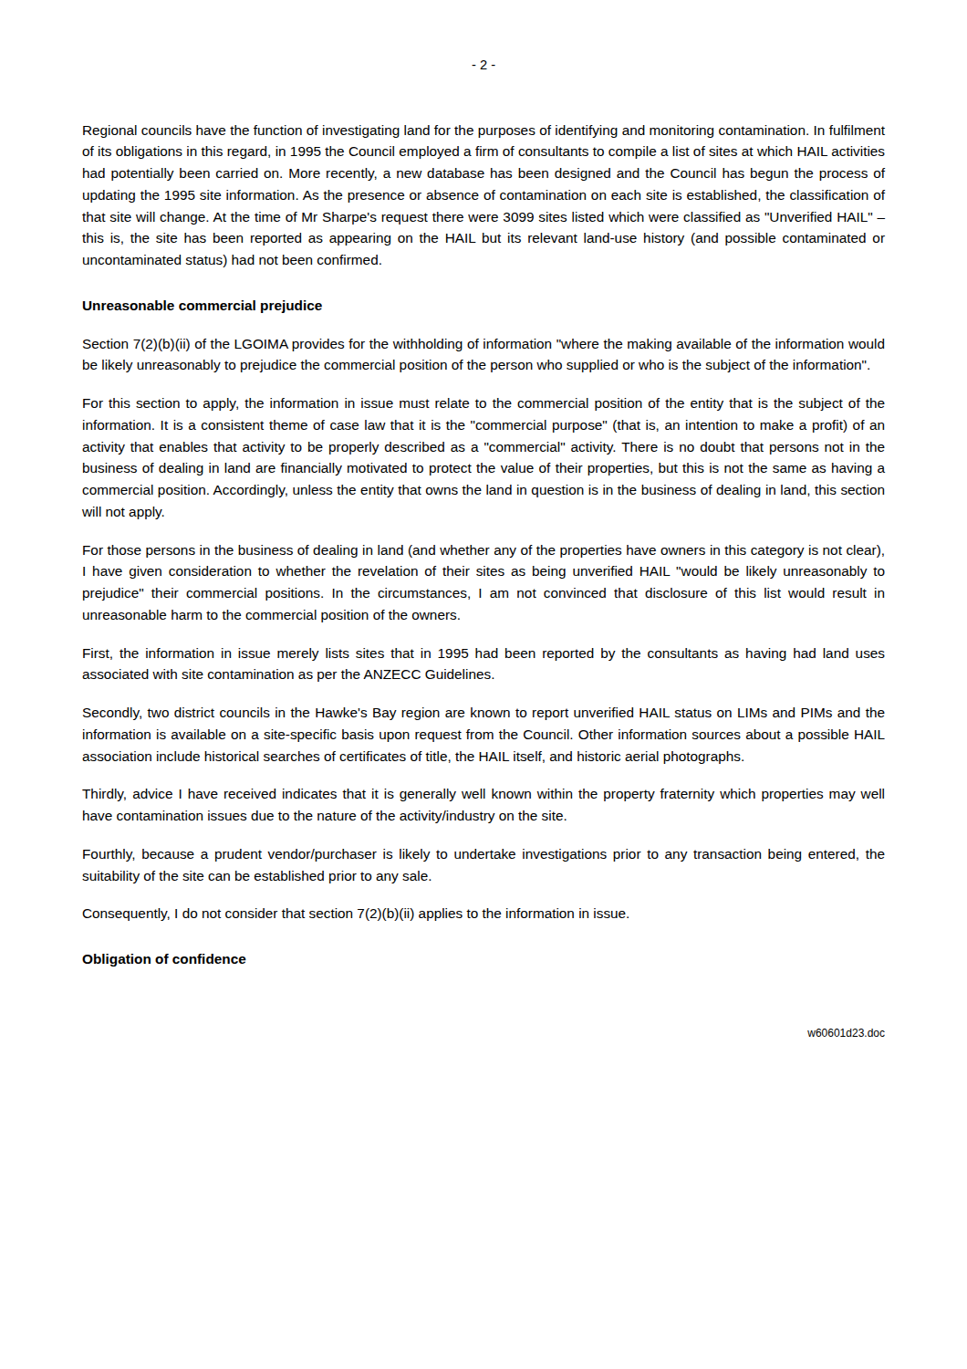- 2 -
Regional councils have the function of investigating land for the purposes of identifying and monitoring contamination. In fulfilment of its obligations in this regard, in 1995 the Council employed a firm of consultants to compile a list of sites at which HAIL activities had potentially been carried on. More recently, a new database has been designed and the Council has begun the process of updating the 1995 site information. As the presence or absence of contamination on each site is established, the classification of that site will change. At the time of Mr Sharpe's request there were 3099 sites listed which were classified as "Unverified HAIL" – this is, the site has been reported as appearing on the HAIL but its relevant land-use history (and possible contaminated or uncontaminated status) had not been confirmed.
Unreasonable commercial prejudice
Section 7(2)(b)(ii) of the LGOIMA provides for the withholding of information "where the making available of the information would be likely unreasonably to prejudice the commercial position of the person who supplied or who is the subject of the information".
For this section to apply, the information in issue must relate to the commercial position of the entity that is the subject of the information. It is a consistent theme of case law that it is the "commercial purpose" (that is, an intention to make a profit) of an activity that enables that activity to be properly described as a "commercial" activity. There is no doubt that persons not in the business of dealing in land are financially motivated to protect the value of their properties, but this is not the same as having a commercial position. Accordingly, unless the entity that owns the land in question is in the business of dealing in land, this section will not apply.
For those persons in the business of dealing in land (and whether any of the properties have owners in this category is not clear), I have given consideration to whether the revelation of their sites as being unverified HAIL "would be likely unreasonably to prejudice" their commercial positions. In the circumstances, I am not convinced that disclosure of this list would result in unreasonable harm to the commercial position of the owners.
First, the information in issue merely lists sites that in 1995 had been reported by the consultants as having had land uses associated with site contamination as per the ANZECC Guidelines.
Secondly, two district councils in the Hawke's Bay region are known to report unverified HAIL status on LIMs and PIMs and the information is available on a site-specific basis upon request from the Council. Other information sources about a possible HAIL association include historical searches of certificates of title, the HAIL itself, and historic aerial photographs.
Thirdly, advice I have received indicates that it is generally well known within the property fraternity which properties may well have contamination issues due to the nature of the activity/industry on the site.
Fourthly, because a prudent vendor/purchaser is likely to undertake investigations prior to any transaction being entered, the suitability of the site can be established prior to any sale.
Consequently, I do not consider that section 7(2)(b)(ii) applies to the information in issue.
Obligation of confidence
w60601d23.doc